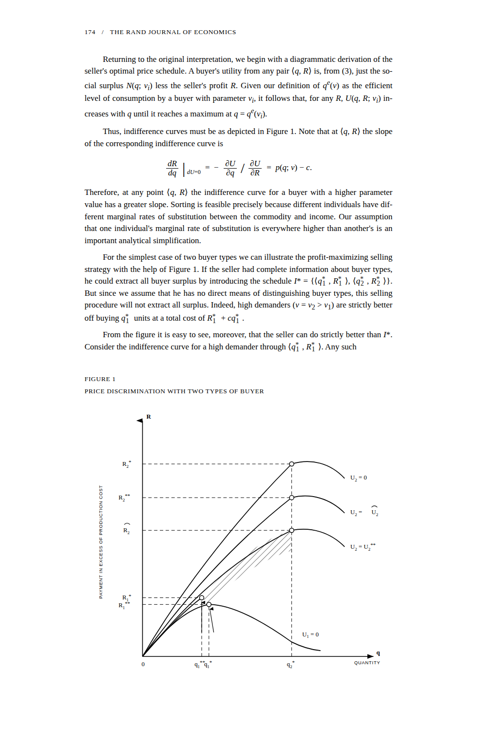174 / THE RAND JOURNAL OF ECONOMICS
Returning to the original interpretation, we begin with a diagrammatic derivation of the seller's optimal price schedule. A buyer's utility from any pair ⟨q, R⟩ is, from (3), just the social surplus N(q; vi) less the seller's profit R. Given our definition of qe(v) as the efficient level of consumption by a buyer with parameter vi, it follows that, for any R, U(q, R; vi) increases with q until it reaches a maximum at q = qe(vi).
Thus, indifference curves must be as depicted in Figure 1. Note that at ⟨q, R⟩ the slope of the corresponding indifference curve is
dR dq |dU=0 = − ∂U∂q / ∂U∂R = p(q; v) − c.
Therefore, at any point ⟨q, R⟩ the indifference curve for a buyer with a higher parameter value has a greater slope. Sorting is feasible precisely because different individuals have different marginal rates of substitution between the commodity and income. Our assumption that one individual's marginal rate of substitution is everywhere higher than another's is an important analytical simplification.
For the simplest case of two buyer types we can illustrate the profit-maximizing selling strategy with the help of Figure 1. If the seller had complete information about buyer types, he could extract all buyer surplus by introducing the schedule I* = {⟨q*1, R*1⟩, ⟨q*2, R*2⟩}. But since we assume that he has no direct means of distinguishing buyer types, this selling procedure will not extract all surplus. Indeed, high demanders (v = v2 > v1) are strictly better off buying q*1 units at a total cost of R*1 + cq*1.
From the figure it is easy to see, moreover, that the seller can do strictly better than I*. Consider the indifference curve for a high demander through ⟨q*1, R*1⟩. Any such
FIGURE 1 PRICE DISCRIMINATION WITH TWO TYPES OF BUYER
R q QUANTITY PAYMENT IN EXCESS OF PRODUCTION COST R2* R2** R2 R1* R1** 0 q1** q1* q2* U2 = 0 U2 = U2 U2 = U2** U1 = 0